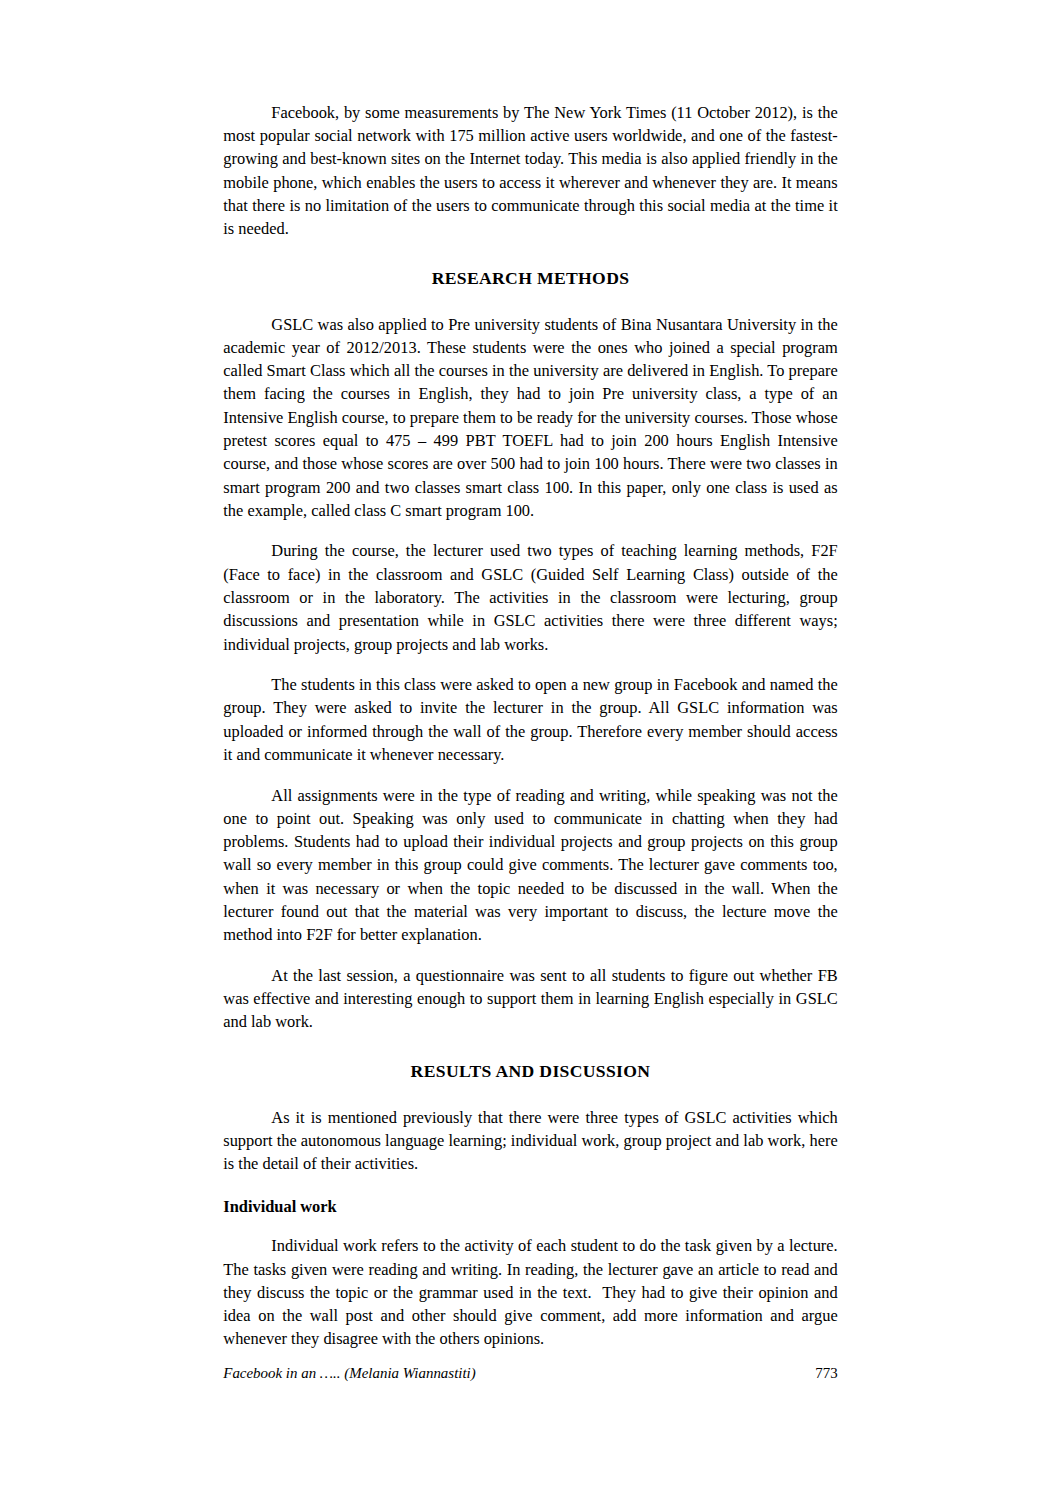Facebook, by some measurements by The New York Times (11 October 2012), is the most popular social network with 175 million active users worldwide, and one of the fastest-growing and best-known sites on the Internet today. This media is also applied friendly in the mobile phone, which enables the users to access it wherever and whenever they are. It means that there is no limitation of the users to communicate through this social media at the time it is needed.
RESEARCH METHODS
GSLC was also applied to Pre university students of Bina Nusantara University in the academic year of 2012/2013. These students were the ones who joined a special program called Smart Class which all the courses in the university are delivered in English. To prepare them facing the courses in English, they had to join Pre university class, a type of an Intensive English course, to prepare them to be ready for the university courses. Those whose pretest scores equal to 475 – 499 PBT TOEFL had to join 200 hours English Intensive course, and those whose scores are over 500 had to join 100 hours. There were two classes in smart program 200 and two classes smart class 100. In this paper, only one class is used as the example, called class C smart program 100.
During the course, the lecturer used two types of teaching learning methods, F2F (Face to face) in the classroom and GSLC (Guided Self Learning Class) outside of the classroom or in the laboratory. The activities in the classroom were lecturing, group discussions and presentation while in GSLC activities there were three different ways; individual projects, group projects and lab works.
The students in this class were asked to open a new group in Facebook and named the group. They were asked to invite the lecturer in the group. All GSLC information was uploaded or informed through the wall of the group. Therefore every member should access it and communicate it whenever necessary.
All assignments were in the type of reading and writing, while speaking was not the one to point out. Speaking was only used to communicate in chatting when they had problems. Students had to upload their individual projects and group projects on this group wall so every member in this group could give comments. The lecturer gave comments too, when it was necessary or when the topic needed to be discussed in the wall. When the lecturer found out that the material was very important to discuss, the lecture move the method into F2F for better explanation.
At the last session, a questionnaire was sent to all students to figure out whether FB was effective and interesting enough to support them in learning English especially in GSLC and lab work.
RESULTS AND DISCUSSION
As it is mentioned previously that there were three types of GSLC activities which support the autonomous language learning; individual work, group project and lab work, here is the detail of their activities.
Individual work
Individual work refers to the activity of each student to do the task given by a lecture. The tasks given were reading and writing. In reading, the lecturer gave an article to read and they discuss the topic or the grammar used in the text. They had to give their opinion and idea on the wall post and other should give comment, add more information and argue whenever they disagree with the others opinions.
Facebook in an ….. (Melania Wiannastiti) 773